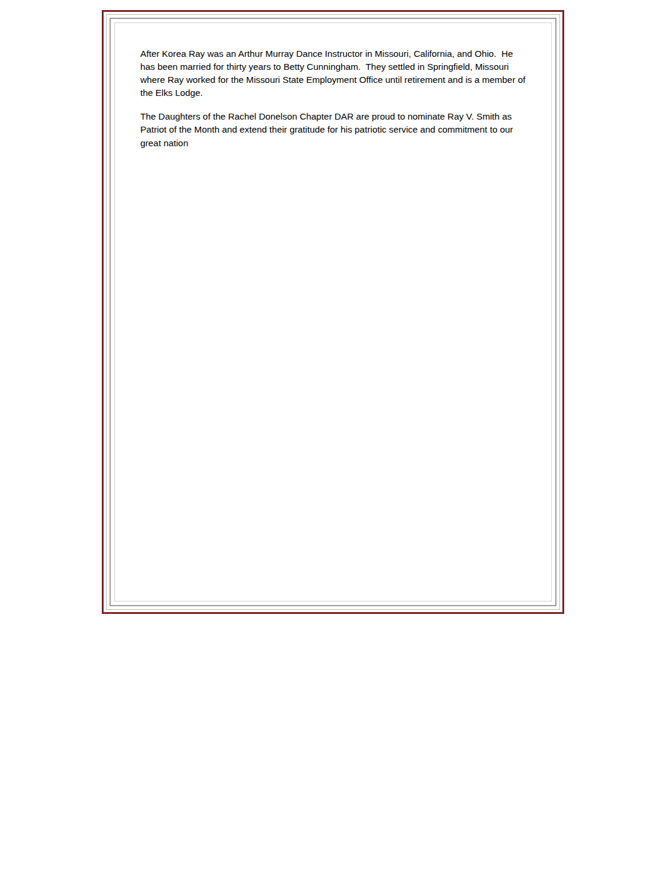After Korea Ray was an Arthur Murray Dance Instructor in Missouri, California, and Ohio. He has been married for thirty years to Betty Cunningham. They settled in Springfield, Missouri where Ray worked for the Missouri State Employment Office until retirement and is a member of the Elks Lodge.
The Daughters of the Rachel Donelson Chapter DAR are proud to nominate Ray V. Smith as Patriot of the Month and extend their gratitude for his patriotic service and commitment to our great nation